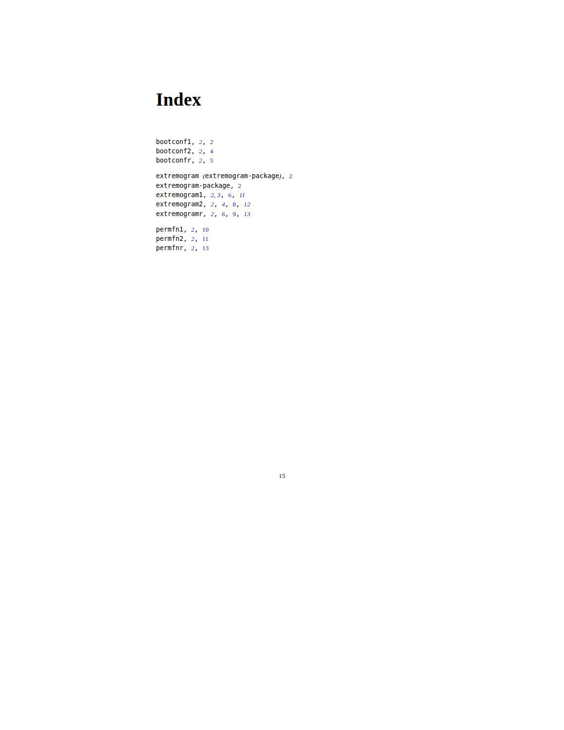Index
bootconf1, 2, 2
bootconf2, 2, 4
bootconfr, 2, 5
extremogram (extremogram-package), 2
extremogram-package, 2
extremogram1, 2, 3, 6, 11
extremogram2, 2, 4, 8, 12
extremogramr, 2, 6, 9, 13
permfn1, 2, 10
permfn2, 2, 11
permfnr, 2, 13
15